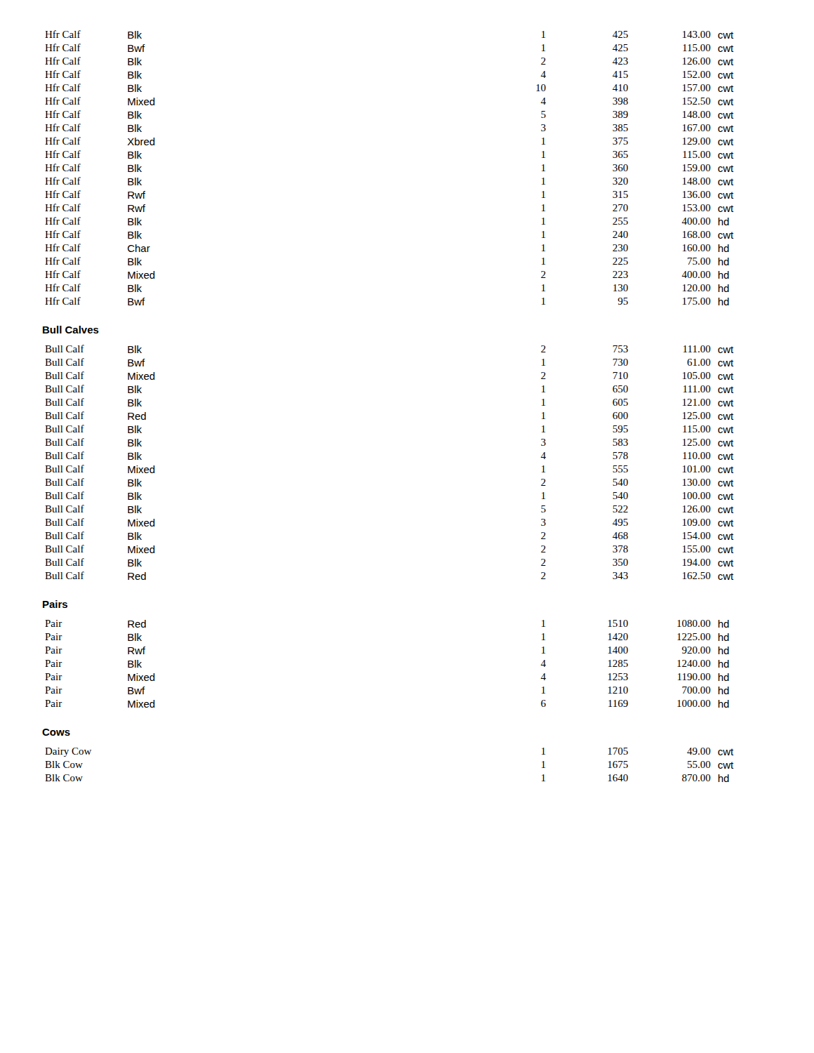| Hfr Calf | Blk | 1 | 425 | 143.00 | cwt |
| Hfr Calf | Bwf | 1 | 425 | 115.00 | cwt |
| Hfr Calf | Blk | 2 | 423 | 126.00 | cwt |
| Hfr Calf | Blk | 4 | 415 | 152.00 | cwt |
| Hfr Calf | Blk | 10 | 410 | 157.00 | cwt |
| Hfr Calf | Mixed | 4 | 398 | 152.50 | cwt |
| Hfr Calf | Blk | 5 | 389 | 148.00 | cwt |
| Hfr Calf | Blk | 3 | 385 | 167.00 | cwt |
| Hfr Calf | Xbred | 1 | 375 | 129.00 | cwt |
| Hfr Calf | Blk | 1 | 365 | 115.00 | cwt |
| Hfr Calf | Blk | 1 | 360 | 159.00 | cwt |
| Hfr Calf | Blk | 1 | 320 | 148.00 | cwt |
| Hfr Calf | Rwf | 1 | 315 | 136.00 | cwt |
| Hfr Calf | Rwf | 1 | 270 | 153.00 | cwt |
| Hfr Calf | Blk | 1 | 255 | 400.00 | hd |
| Hfr Calf | Blk | 1 | 240 | 168.00 | cwt |
| Hfr Calf | Char | 1 | 230 | 160.00 | hd |
| Hfr Calf | Blk | 1 | 225 | 75.00 | hd |
| Hfr Calf | Mixed | 2 | 223 | 400.00 | hd |
| Hfr Calf | Blk | 1 | 130 | 120.00 | hd |
| Hfr Calf | Bwf | 1 | 95 | 175.00 | hd |
Bull Calves
| Bull Calf | Blk | 2 | 753 | 111.00 | cwt |
| Bull Calf | Bwf | 1 | 730 | 61.00 | cwt |
| Bull Calf | Mixed | 2 | 710 | 105.00 | cwt |
| Bull Calf | Blk | 1 | 650 | 111.00 | cwt |
| Bull Calf | Blk | 1 | 605 | 121.00 | cwt |
| Bull Calf | Red | 1 | 600 | 125.00 | cwt |
| Bull Calf | Blk | 1 | 595 | 115.00 | cwt |
| Bull Calf | Blk | 3 | 583 | 125.00 | cwt |
| Bull Calf | Blk | 4 | 578 | 110.00 | cwt |
| Bull Calf | Mixed | 1 | 555 | 101.00 | cwt |
| Bull Calf | Blk | 2 | 540 | 130.00 | cwt |
| Bull Calf | Blk | 1 | 540 | 100.00 | cwt |
| Bull Calf | Blk | 5 | 522 | 126.00 | cwt |
| Bull Calf | Mixed | 3 | 495 | 109.00 | cwt |
| Bull Calf | Blk | 2 | 468 | 154.00 | cwt |
| Bull Calf | Mixed | 2 | 378 | 155.00 | cwt |
| Bull Calf | Blk | 2 | 350 | 194.00 | cwt |
| Bull Calf | Red | 2 | 343 | 162.50 | cwt |
Pairs
| Pair | Red | 1 | 1510 | 1080.00 | hd |
| Pair | Blk | 1 | 1420 | 1225.00 | hd |
| Pair | Rwf | 1 | 1400 | 920.00 | hd |
| Pair | Blk | 4 | 1285 | 1240.00 | hd |
| Pair | Mixed | 4 | 1253 | 1190.00 | hd |
| Pair | Bwf | 1 | 1210 | 700.00 | hd |
| Pair | Mixed | 6 | 1169 | 1000.00 | hd |
Cows
| Dairy Cow | | 1 | 1705 | 49.00 | cwt |
| Blk Cow | | 1 | 1675 | 55.00 | cwt |
| Blk Cow | | 1 | 1640 | 870.00 | hd |